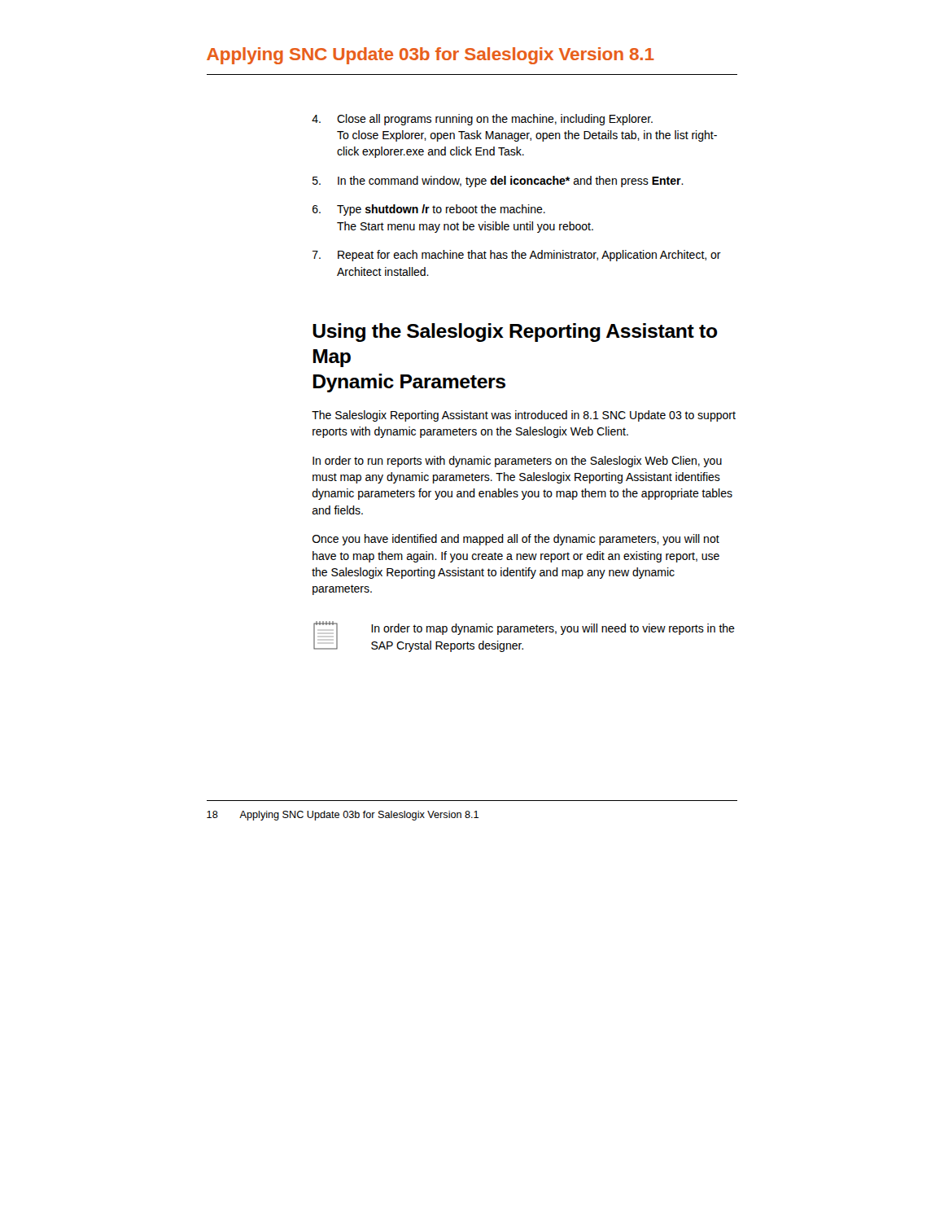Applying SNC Update 03b for Saleslogix Version 8.1
4. Close all programs running on the machine, including Explorer.
To close Explorer, open Task Manager, open the Details tab, in the list right-click explorer.exe and click End Task.
5. In the command window, type del iconcache* and then press Enter.
6. Type shutdown /r to reboot the machine.
The Start menu may not be visible until you reboot.
7. Repeat for each machine that has the Administrator, Application Architect, or Architect installed.
Using the Saleslogix Reporting Assistant to Map
Dynamic Parameters
The Saleslogix Reporting Assistant was introduced in 8.1 SNC Update 03 to support reports with dynamic parameters on the Saleslogix Web Client.
In order to run reports with dynamic parameters on the Saleslogix Web Clien, you must map any dynamic parameters. The Saleslogix Reporting Assistant identifies dynamic parameters for you and enables you to map them to the appropriate tables and fields.
Once you have identified and mapped all of the dynamic parameters, you will not have to map them again. If you create a new report or edit an existing report, use the Saleslogix Reporting Assistant to identify and map any new dynamic parameters.
In order to map dynamic parameters, you will need to view reports in the
SAP Crystal Reports designer.
18 Applying SNC Update 03b for Saleslogix Version 8.1